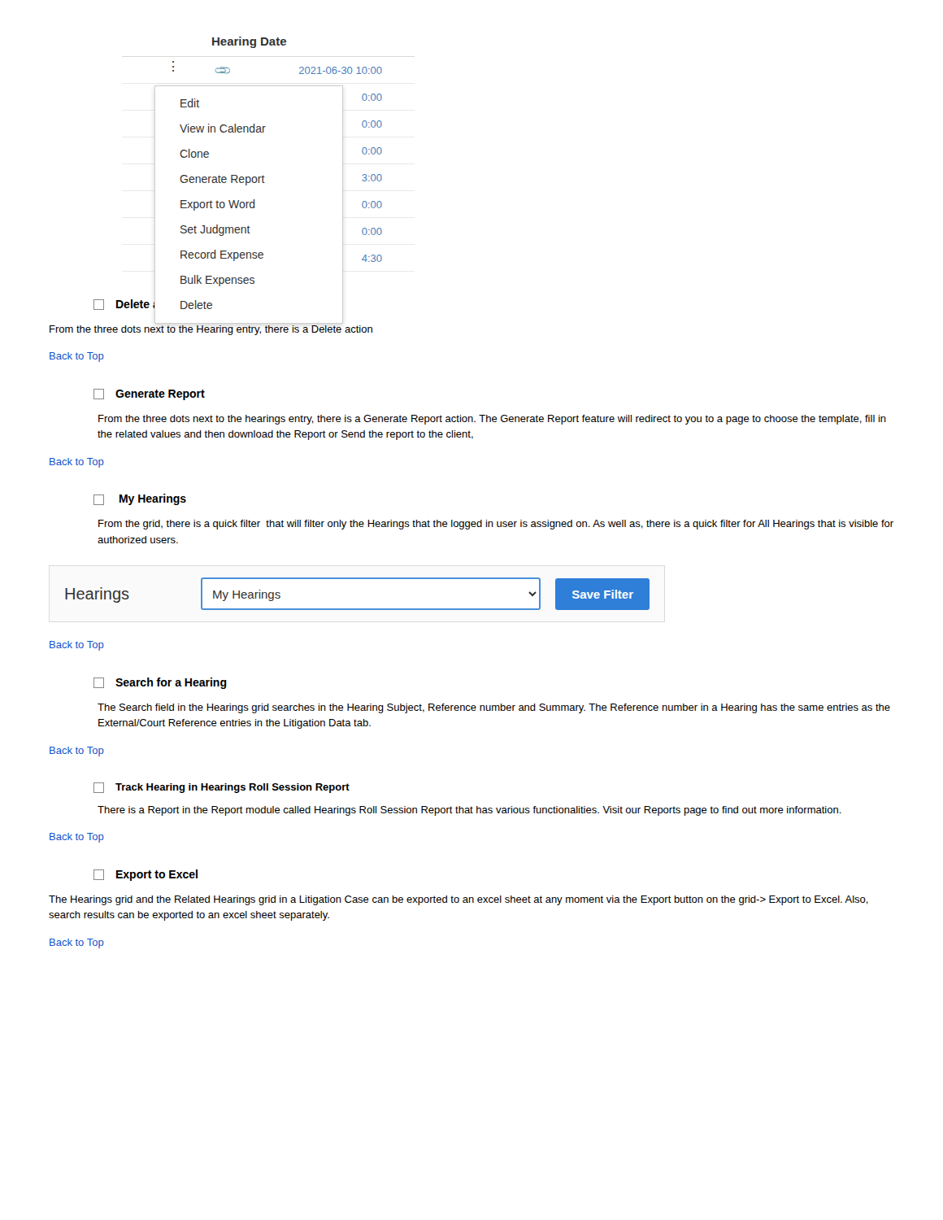Hearing Date
⋮ 📎 2021-06-30 10:00
0:00
0:00
0:00
3:00
0:00
0:00
4:30
Edit
View in Calendar
Clone
Generate Report
Export to Word
Set Judgment
Record Expense
Bulk Expenses
Delete
Delete a Hearing
From the three dots next to the Hearing entry, there is a Delete action
Back to Top
Generate Report
From the three dots next to the hearings entry, there is a Generate Report action. The Generate Report feature will redirect to you to a page to choose the template, fill in the related values and then download the Report or Send the report to the client,
Back to Top
My Hearings
From the grid, there is a quick filter that will filter only the Hearings that the logged in user is assigned on. As well as, there is a quick filter for All Hearings that is visible for authorized users.
Hearings My Hearings All Hearings Save Filter
Back to Top
Search for a Hearing
The Search field in the Hearings grid searches in the Hearing Subject, Reference number and Summary. The Reference number in a Hearing has the same entries as the External/Court Reference entries in the Litigation Data tab.
Back to Top
Track Hearing in Hearings Roll Session Report
There is a Report in the Report module called Hearings Roll Session Report that has various functionalities. Visit our Reports page to find out more information.
Back to Top
Export to Excel
The Hearings grid and the Related Hearings grid in a Litigation Case can be exported to an excel sheet at any moment via the Export button on the grid-> Export to Excel. Also, search results can be exported to an excel sheet separately.
Back to Top